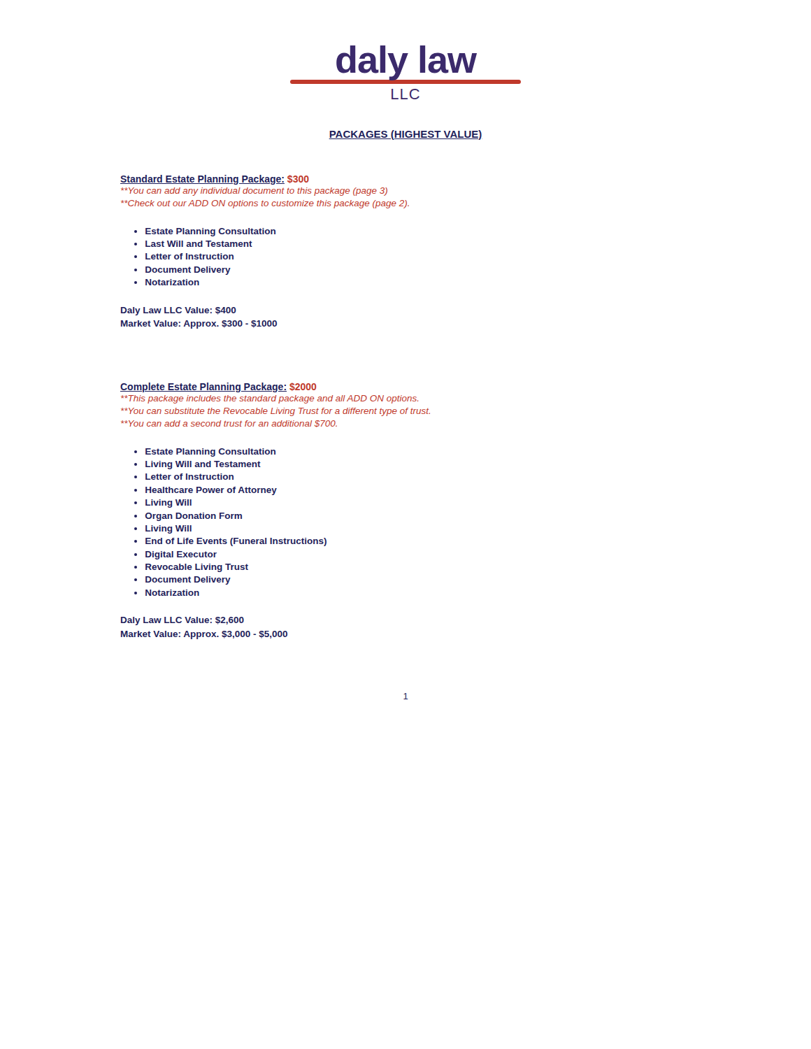daly law
LLC
PACKAGES (HIGHEST VALUE)
Standard Estate Planning Package: $300
**You can add any individual document to this package (page 3)
**Check out our ADD ON options to customize this package (page 2).
Estate Planning Consultation
Last Will and Testament
Letter of Instruction
Document Delivery
Notarization
Daly Law LLC Value: $400
Market Value: Approx. $300 - $1000
Complete Estate Planning Package: $2000
**This package includes the standard package and all ADD ON options.
**You can substitute the Revocable Living Trust for a different type of trust.
**You can add a second trust for an additional $700.
Estate Planning Consultation
Living Will and Testament
Letter of Instruction
Healthcare Power of Attorney
Living Will
Organ Donation Form
Living Will
End of Life Events (Funeral Instructions)
Digital Executor
Revocable Living Trust
Document Delivery
Notarization
Daly Law LLC Value: $2,600
Market Value: Approx. $3,000 - $5,000
1